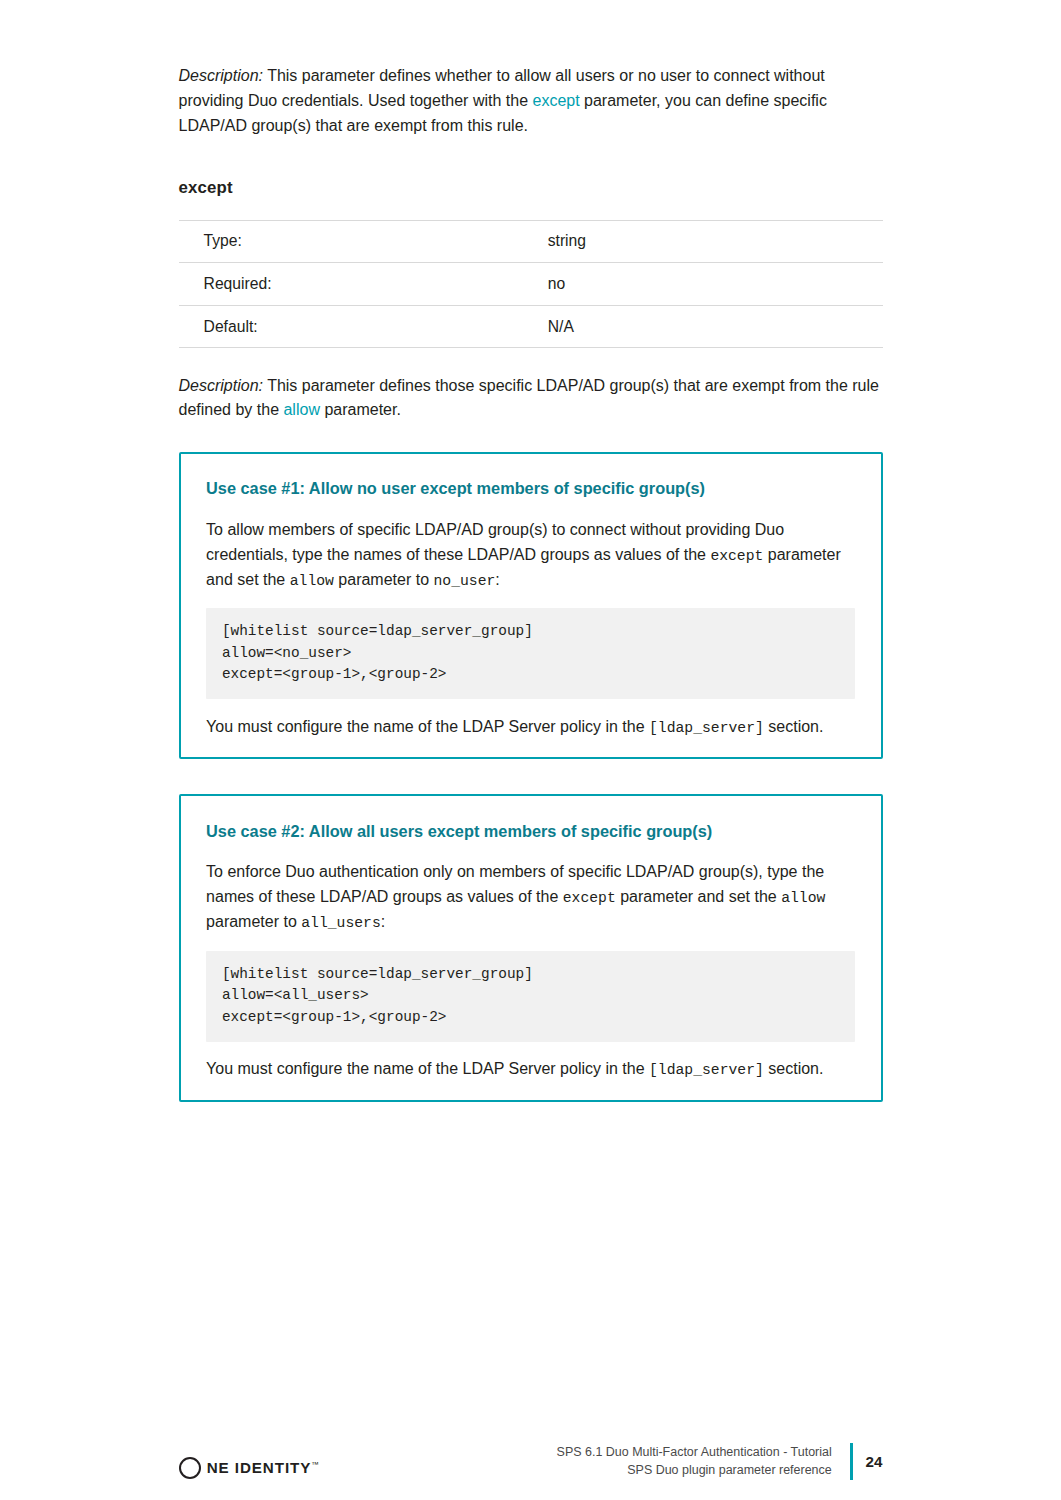Description: This parameter defines whether to allow all users or no user to connect without providing Duo credentials. Used together with the except parameter, you can define specific LDAP/AD group(s) that are exempt from this rule.
except
| Type: | string |
| Required: | no |
| Default: | N/A |
Description: This parameter defines those specific LDAP/AD group(s) that are exempt from the rule defined by the allow parameter.
Use case #1: Allow no user except members of specific group(s)
To allow members of specific LDAP/AD group(s) to connect without providing Duo credentials, type the names of these LDAP/AD groups as values of the except parameter and set the allow parameter to no_user:
[whitelist source=ldap_server_group]
allow=<no_user>
except=<group-1>,<group-2>
You must configure the name of the LDAP Server policy in the [ldap_server] section.
Use case #2: Allow all users except members of specific group(s)
To enforce Duo authentication only on members of specific LDAP/AD group(s), type the names of these LDAP/AD groups as values of the except parameter and set the allow parameter to all_users:
[whitelist source=ldap_server_group]
allow=<all_users>
except=<group-1>,<group-2>
You must configure the name of the LDAP Server policy in the [ldap_server] section.
NE IDENTITY™
SPS 6.1 Duo Multi-Factor Authentication - Tutorial SPS Duo plugin parameter reference
24